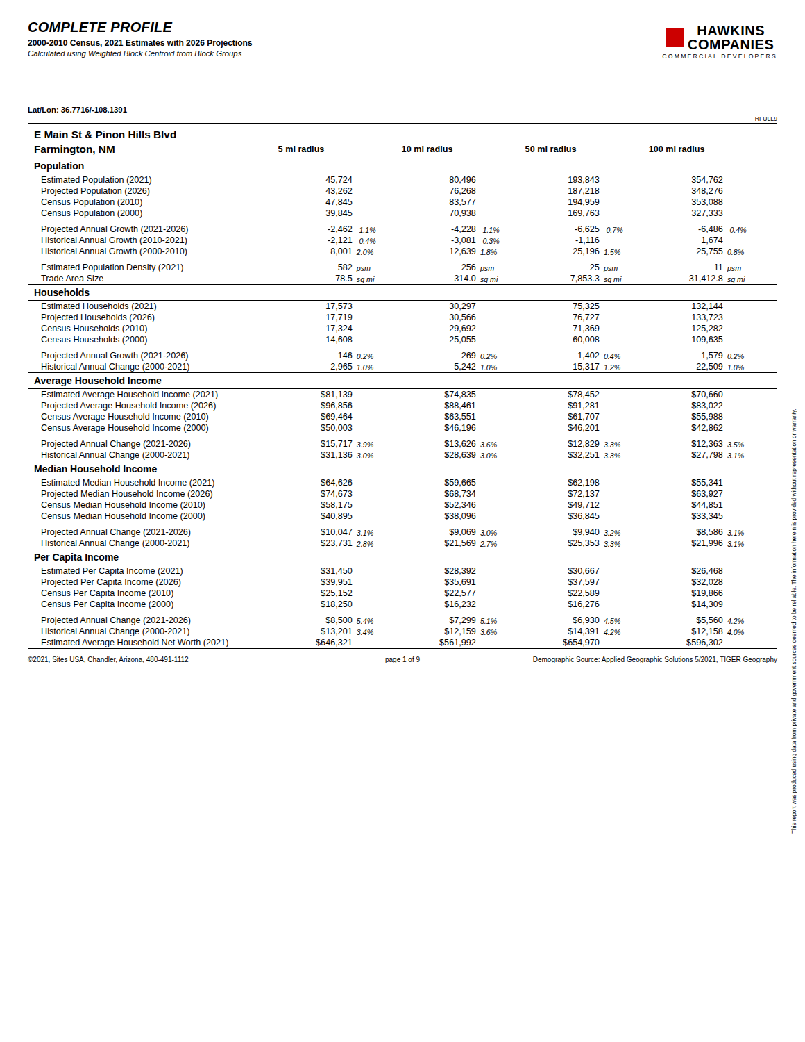This report was produced using data from private and government sources deemed to be reliable. The information herein is provided without representation or warranty.
COMPLETE PROFILE
2000-2010 Census, 2021 Estimates with 2026 Projections
Calculated using Weighted Block Centroid from Block Groups
HAWKINS
COMPANIES
COMMERCIAL DEVELOPERS
Lat/Lon: 36.7716/-108.1391
RFULL9
| E Main St & Pinon Hills Blvd Farmington, NM | 5 mi radius | 10 mi radius | 50 mi radius | 100 mi radius |
| Population |
| Estimated Population (2021) | 45,724 | | 80,496 | | 193,843 | | 354,762 | |
| Projected Population (2026) | 43,262 | | 76,268 | | 187,218 | | 348,276 | |
| Census Population (2010) | 47,845 | | 83,577 | | 194,959 | | 353,088 | |
| Census Population (2000) | 39,845 | | 70,938 | | 169,763 | | 327,333 | |
| Projected Annual Growth (2021-2026) | -2,462 | -1.1% | -4,228 | -1.1% | -6,625 | -0.7% | -6,486 | -0.4% |
| Historical Annual Growth (2010-2021) | -2,121 | -0.4% | -3,081 | -0.3% | -1,116 | - | 1,674 | - |
| Historical Annual Growth (2000-2010) | 8,001 | 2.0% | 12,639 | 1.8% | 25,196 | 1.5% | 25,755 | 0.8% |
| Estimated Population Density (2021) | 582 | psm | 256 | psm | 25 | psm | 11 | psm |
| Trade Area Size | 78.5 | sq mi | 314.0 | sq mi | 7,853.3 | sq mi | 31,412.8 | sq mi |
| Households |
| Estimated Households (2021) | 17,573 | | 30,297 | | 75,325 | | 132,144 | |
| Projected Households (2026) | 17,719 | | 30,566 | | 76,727 | | 133,723 | |
| Census Households (2010) | 17,324 | | 29,692 | | 71,369 | | 125,282 | |
| Census Households (2000) | 14,608 | | 25,055 | | 60,008 | | 109,635 | |
| Projected Annual Growth (2021-2026) | 146 | 0.2% | 269 | 0.2% | 1,402 | 0.4% | 1,579 | 0.2% |
| Historical Annual Change (2000-2021) | 2,965 | 1.0% | 5,242 | 1.0% | 15,317 | 1.2% | 22,509 | 1.0% |
| Average Household Income |
| Estimated Average Household Income (2021) | $81,139 | | $74,835 | | $78,452 | | $70,660 | |
| Projected Average Household Income (2026) | $96,856 | | $88,461 | | $91,281 | | $83,022 | |
| Census Average Household Income (2010) | $69,464 | | $63,551 | | $61,707 | | $55,988 | |
| Census Average Household Income (2000) | $50,003 | | $46,196 | | $46,201 | | $42,862 | |
| Projected Annual Change (2021-2026) | $15,717 | 3.9% | $13,626 | 3.6% | $12,829 | 3.3% | $12,363 | 3.5% |
| Historical Annual Change (2000-2021) | $31,136 | 3.0% | $28,639 | 3.0% | $32,251 | 3.3% | $27,798 | 3.1% |
| Median Household Income |
| Estimated Median Household Income (2021) | $64,626 | | $59,665 | | $62,198 | | $55,341 | |
| Projected Median Household Income (2026) | $74,673 | | $68,734 | | $72,137 | | $63,927 | |
| Census Median Household Income (2010) | $58,175 | | $52,346 | | $49,712 | | $44,851 | |
| Census Median Household Income (2000) | $40,895 | | $38,096 | | $36,845 | | $33,345 | |
| Projected Annual Change (2021-2026) | $10,047 | 3.1% | $9,069 | 3.0% | $9,940 | 3.2% | $8,586 | 3.1% |
| Historical Annual Change (2000-2021) | $23,731 | 2.8% | $21,569 | 2.7% | $25,353 | 3.3% | $21,996 | 3.1% |
| Per Capita Income |
| Estimated Per Capita Income (2021) | $31,450 | | $28,392 | | $30,667 | | $26,468 | |
| Projected Per Capita Income (2026) | $39,951 | | $35,691 | | $37,597 | | $32,028 | |
| Census Per Capita Income (2010) | $25,152 | | $22,577 | | $22,589 | | $19,866 | |
| Census Per Capita Income (2000) | $18,250 | | $16,232 | | $16,276 | | $14,309 | |
| Projected Annual Change (2021-2026) | $8,500 | 5.4% | $7,299 | 5.1% | $6,930 | 4.5% | $5,560 | 4.2% |
| Historical Annual Change (2000-2021) | $13,201 | 3.4% | $12,159 | 3.6% | $14,391 | 4.2% | $12,158 | 4.0% |
| Estimated Average Household Net Worth (2021) | $646,321 | | $561,992 | | $654,970 | | $596,302 | |
©2021, Sites USA, Chandler, Arizona, 480-491-1112 page 1 of 9 Demographic Source: Applied Geographic Solutions 5/2021, TIGER Geography